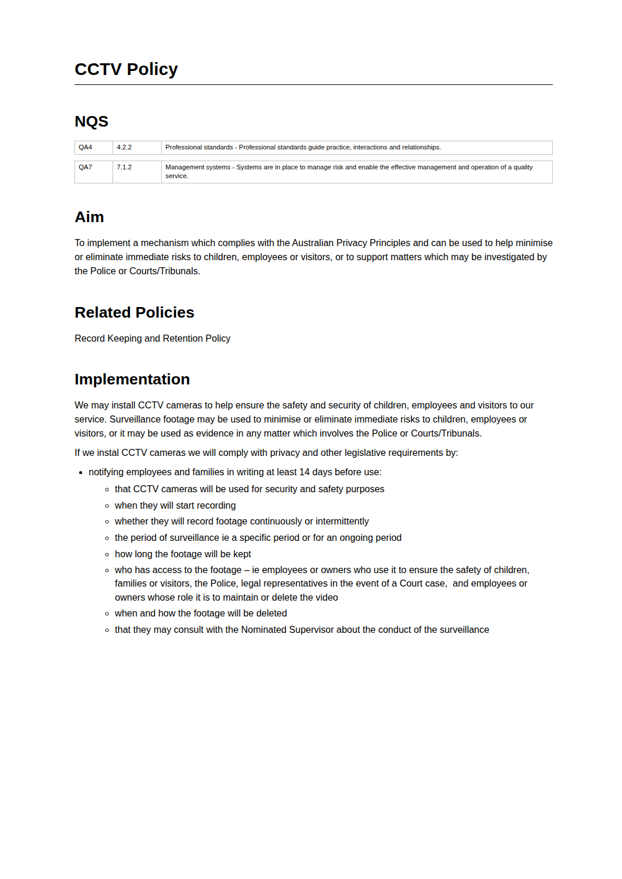CCTV Policy
NQS
| QA4 | 4.2.2 | Professional standards - Professional standards guide practice, interactions and relationships. |
| QA7 | 7.1.2 | Management systems - Systems are in place to manage risk and enable the effective management and operation of a quality service. |
Aim
To implement a mechanism which complies with the Australian Privacy Principles and can be used to help minimise or eliminate immediate risks to children, employees or visitors, or to support matters which may be investigated by the Police or Courts/Tribunals.
Related Policies
Record Keeping and Retention Policy
Implementation
We may install CCTV cameras to help ensure the safety and security of children, employees and visitors to our service. Surveillance footage may be used to minimise or eliminate immediate risks to children, employees or visitors, or it may be used as evidence in any matter which involves the Police or Courts/Tribunals.
If we instal CCTV cameras we will comply with privacy and other legislative requirements by:
notifying employees and families in writing at least 14 days before use:
that CCTV cameras will be used for security and safety purposes
when they will start recording
whether they will record footage continuously or intermittently
the period of surveillance ie a specific period or for an ongoing period
how long the footage will be kept
who has access to the footage – ie employees or owners who use it to ensure the safety of children, families or visitors, the Police, legal representatives in the event of a Court case, and employees or owners whose role it is to maintain or delete the video
when and how the footage will be deleted
that they may consult with the Nominated Supervisor about the conduct of the surveillance